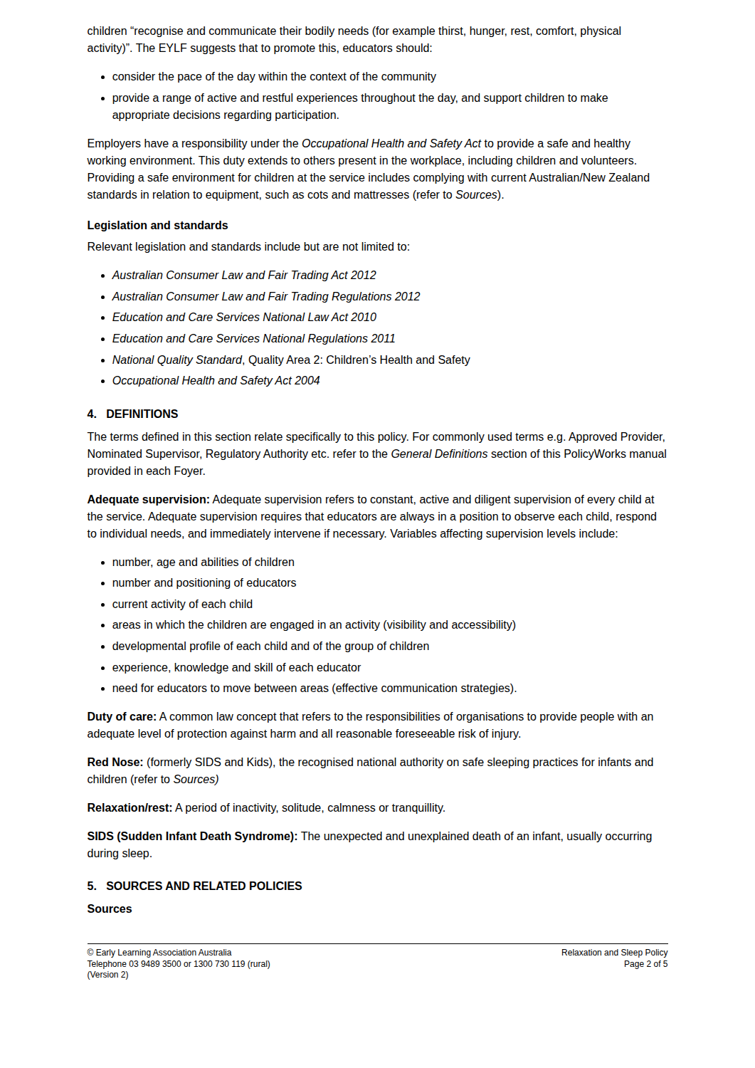children “recognise and communicate their bodily needs (for example thirst, hunger, rest, comfort, physical activity)”. The EYLF suggests that to promote this, educators should:
consider the pace of the day within the context of the community
provide a range of active and restful experiences throughout the day, and support children to make appropriate decisions regarding participation.
Employers have a responsibility under the Occupational Health and Safety Act to provide a safe and healthy working environment. This duty extends to others present in the workplace, including children and volunteers. Providing a safe environment for children at the service includes complying with current Australian/New Zealand standards in relation to equipment, such as cots and mattresses (refer to Sources).
Legislation and standards
Relevant legislation and standards include but are not limited to:
Australian Consumer Law and Fair Trading Act 2012
Australian Consumer Law and Fair Trading Regulations 2012
Education and Care Services National Law Act 2010
Education and Care Services National Regulations 2011
National Quality Standard, Quality Area 2: Children’s Health and Safety
Occupational Health and Safety Act 2004
4. DEFINITIONS
The terms defined in this section relate specifically to this policy. For commonly used terms e.g. Approved Provider, Nominated Supervisor, Regulatory Authority etc. refer to the General Definitions section of this PolicyWorks manual provided in each Foyer.
Adequate supervision: Adequate supervision refers to constant, active and diligent supervision of every child at the service. Adequate supervision requires that educators are always in a position to observe each child, respond to individual needs, and immediately intervene if necessary. Variables affecting supervision levels include:
number, age and abilities of children
number and positioning of educators
current activity of each child
areas in which the children are engaged in an activity (visibility and accessibility)
developmental profile of each child and of the group of children
experience, knowledge and skill of each educator
need for educators to move between areas (effective communication strategies).
Duty of care: A common law concept that refers to the responsibilities of organisations to provide people with an adequate level of protection against harm and all reasonable foreseeable risk of injury.
Red Nose: (formerly SIDS and Kids), the recognised national authority on safe sleeping practices for infants and children (refer to Sources)
Relaxation/rest: A period of inactivity, solitude, calmness or tranquillity.
SIDS (Sudden Infant Death Syndrome): The unexpected and unexplained death of an infant, usually occurring during sleep.
5. SOURCES AND RELATED POLICIES
Sources
© Early Learning Association Australia
Telephone 03 9489 3500 or 1300 730 119 (rural)
(Version 2)
Relaxation and Sleep Policy
Page 2 of 5